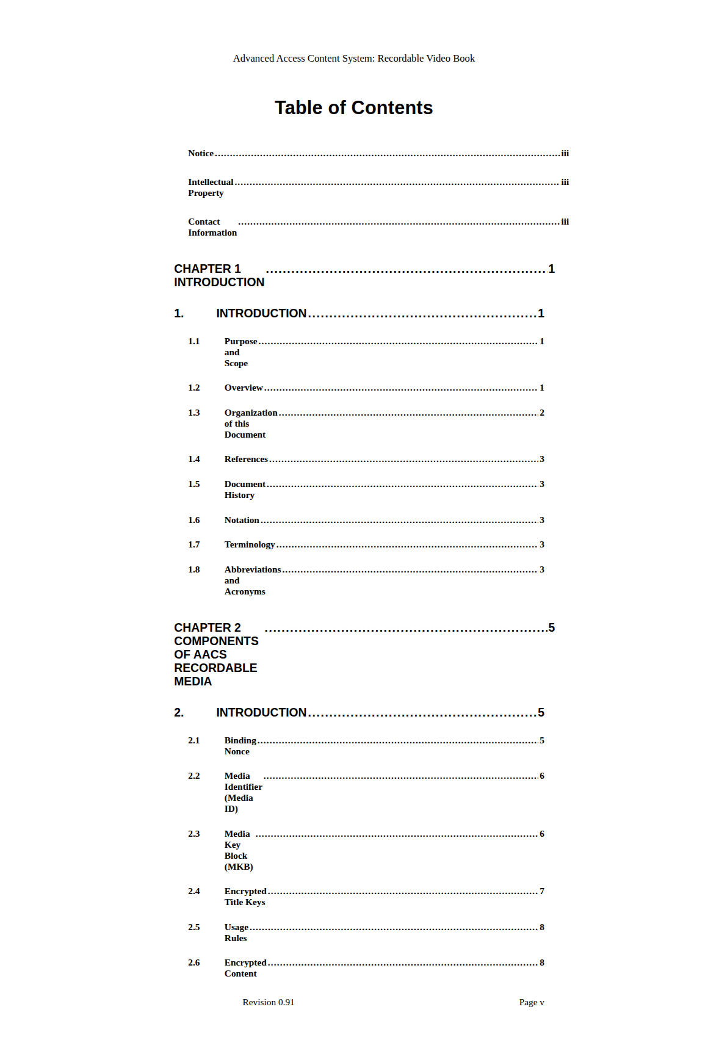Advanced Access Content System: Recordable Video Book
Table of Contents
Notice iii
Intellectual Property iii
Contact Information iii
CHAPTER 1 INTRODUCTION 1
1. INTRODUCTION 1
1.1 Purpose and Scope 1
1.2 Overview 1
1.3 Organization of this Document 2
1.4 References 3
1.5 Document History 3
1.6 Notation 3
1.7 Terminology 3
1.8 Abbreviations and Acronyms 3
CHAPTER 2 COMPONENTS OF AACS RECORDABLE MEDIA 5
2. INTRODUCTION 5
2.1 Binding Nonce 5
2.2 Media Identifier (Media ID) 6
2.3 Media Key Block (MKB) 6
2.4 Encrypted Title Keys 7
2.5 Usage Rules 8
2.6 Encrypted Content 8
Revision 0.91 Page v